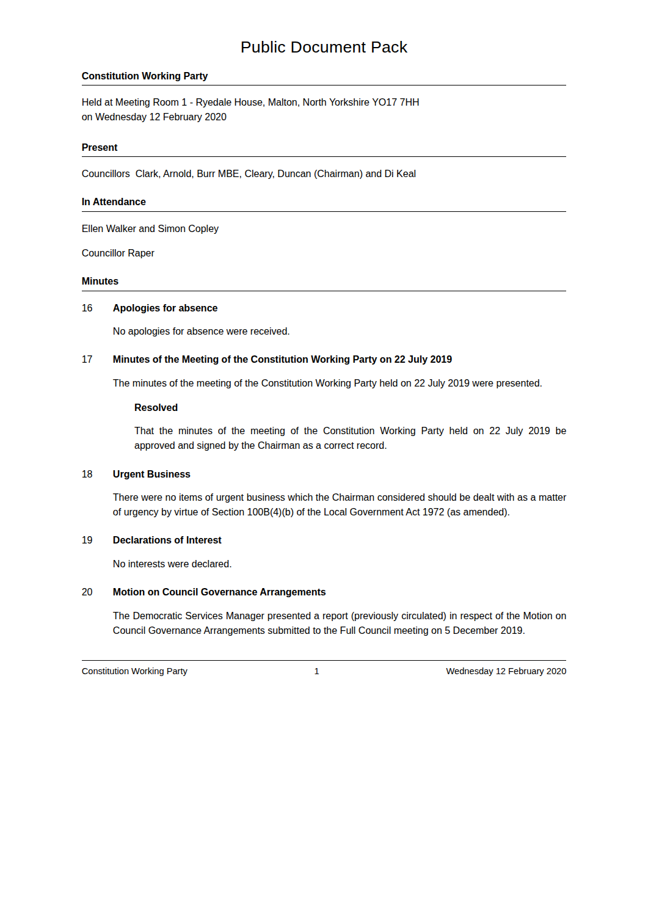Public Document Pack
Constitution Working Party
Held at Meeting Room 1 - Ryedale House, Malton, North Yorkshire YO17 7HH
on Wednesday 12 February 2020
Present
Councillors Clark, Arnold, Burr MBE, Cleary, Duncan (Chairman) and Di Keal
In Attendance
Ellen Walker and Simon Copley
Councillor Raper
Minutes
16
Apologies for absence
No apologies for absence were received.
17
Minutes of the Meeting of the Constitution Working Party on 22 July 2019
The minutes of the meeting of the Constitution Working Party held on 22 July 2019 were presented.
Resolved
That the minutes of the meeting of the Constitution Working Party held on 22 July 2019 be approved and signed by the Chairman as a correct record.
18
Urgent Business
There were no items of urgent business which the Chairman considered should be dealt with as a matter of urgency by virtue of Section 100B(4)(b) of the Local Government Act 1972 (as amended).
19
Declarations of Interest
No interests were declared.
20
Motion on Council Governance Arrangements
The Democratic Services Manager presented a report (previously circulated) in respect of the Motion on Council Governance Arrangements submitted to the Full Council meeting on 5 December 2019.
Constitution Working Party
1
Wednesday 12 February 2020